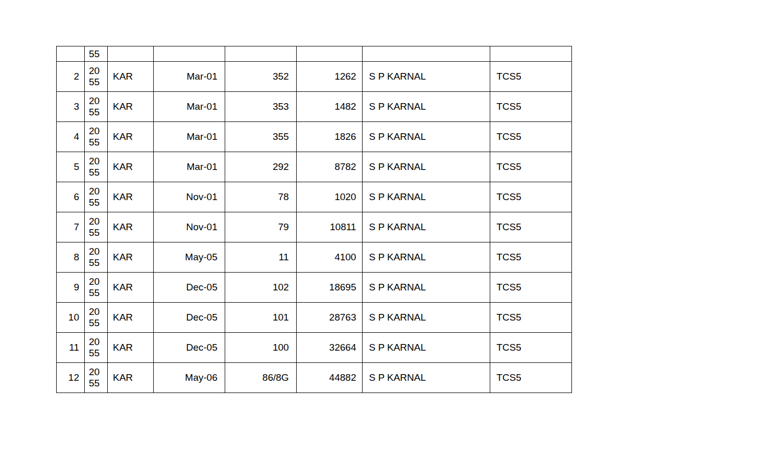| | 55 | | | | | | |
| 2 | 20 55 | KAR | Mar-01 | 352 | 1262 | S P KARNAL | TCS5 |
| 3 | 20 55 | KAR | Mar-01 | 353 | 1482 | S P KARNAL | TCS5 |
| 4 | 20 55 | KAR | Mar-01 | 355 | 1826 | S P KARNAL | TCS5 |
| 5 | 20 55 | KAR | Mar-01 | 292 | 8782 | S P KARNAL | TCS5 |
| 6 | 20 55 | KAR | Nov-01 | 78 | 1020 | S P KARNAL | TCS5 |
| 7 | 20 55 | KAR | Nov-01 | 79 | 10811 | S P KARNAL | TCS5 |
| 8 | 20 55 | KAR | May-05 | 11 | 4100 | S P KARNAL | TCS5 |
| 9 | 20 55 | KAR | Dec-05 | 102 | 18695 | S P KARNAL | TCS5 |
| 10 | 20 55 | KAR | Dec-05 | 101 | 28763 | S P KARNAL | TCS5 |
| 11 | 20 55 | KAR | Dec-05 | 100 | 32664 | S P KARNAL | TCS5 |
| 12 | 20 55 | KAR | May-06 | 86/8G | 44882 | S P KARNAL | TCS5 |